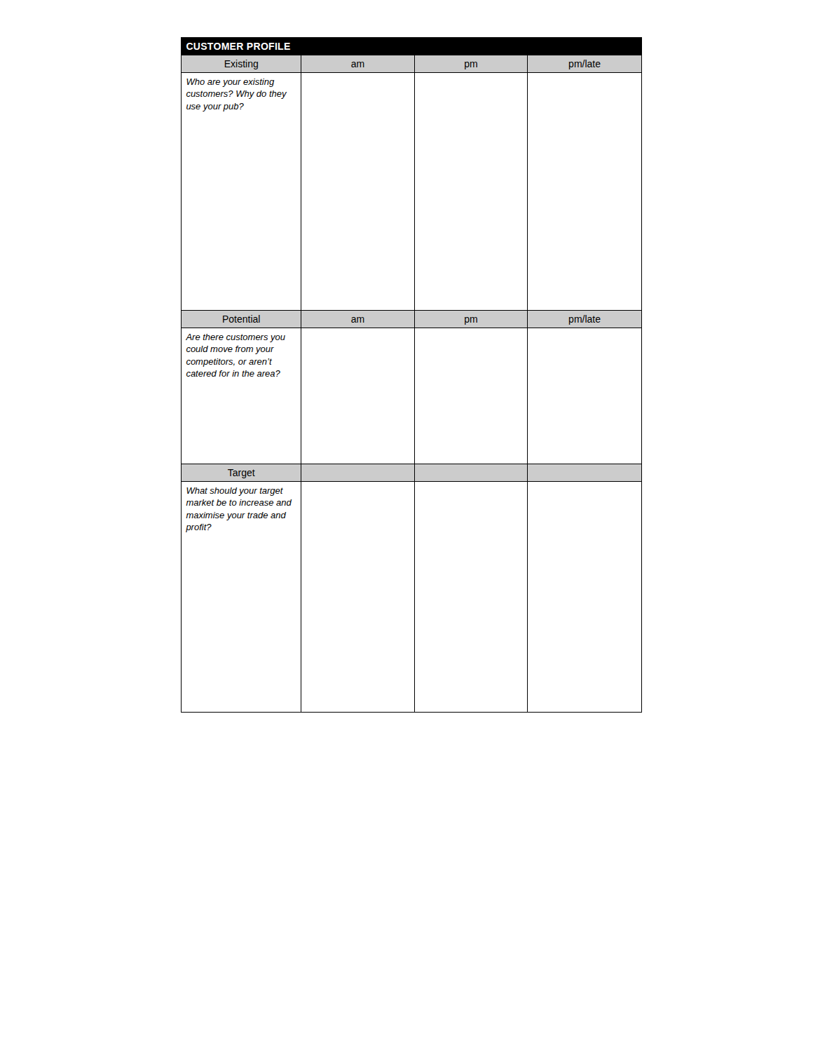| CUSTOMER PROFILE |
| Existing | am | pm | pm/late |
| Who are your existing customers? Why do they use your pub? | | | |
| Potential | am | pm | pm/late |
| Are there customers you could move from your competitors, or aren’t catered for in the area? | | | |
| Target | | | |
| What should your target market be to increase and maximise your trade and profit? | | | |